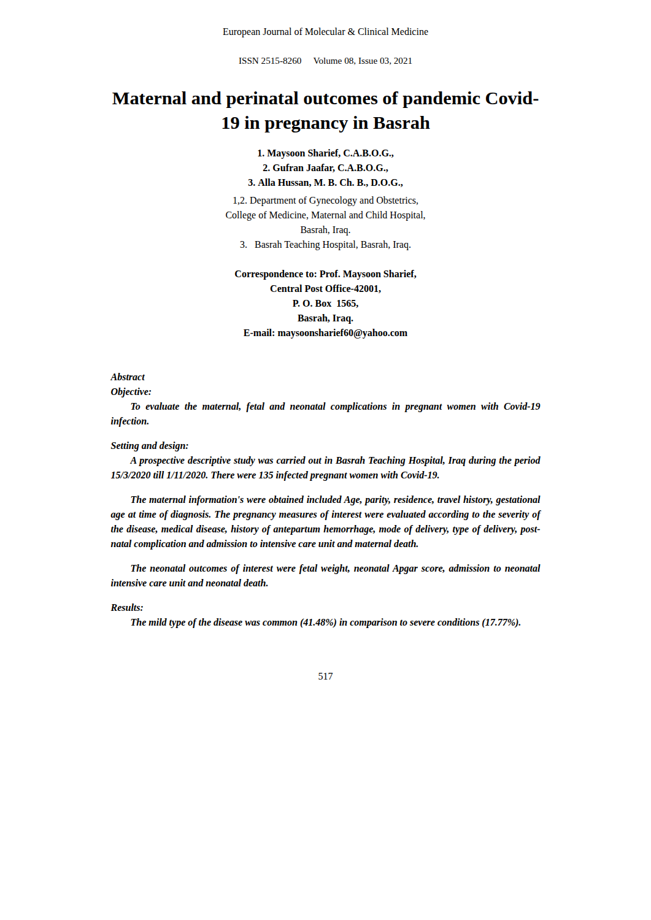European Journal of Molecular & Clinical Medicine
ISSN 2515-8260 Volume 08, Issue 03, 2021
Maternal and perinatal outcomes of pandemic Covid-19 in pregnancy in Basrah
Maysoon Sharief, C.A.B.O.G.,
Gufran Jaafar, C.A.B.O.G.,
Alla Hussan, M. B. Ch. B., D.O.G.,
1,2. Department of Gynecology and Obstetrics,
College of Medicine, Maternal and Child Hospital,
Basrah, Iraq.
3. Basrah Teaching Hospital, Basrah, Iraq.
Correspondence to: Prof. Maysoon Sharief,
Central Post Office-42001,
P. O. Box 1565,
Basrah, Iraq.
E-mail: maysoonsharief60@yahoo.com
Abstract
Objective:
To evaluate the maternal, fetal and neonatal complications in pregnant women with Covid-19 infection.
Setting and design:
A prospective descriptive study was carried out in Basrah Teaching Hospital, Iraq during the period 15/3/2020 till 1/11/2020. There were 135 infected pregnant women with Covid-19.
The maternal information's were obtained included Age, parity, residence, travel history, gestational age at time of diagnosis. The pregnancy measures of interest were evaluated according to the severity of the disease, medical disease, history of antepartum hemorrhage, mode of delivery, type of delivery, post-natal complication and admission to intensive care unit and maternal death.
The neonatal outcomes of interest were fetal weight, neonatal Apgar score, admission to neonatal intensive care unit and neonatal death.
Results:
The mild type of the disease was common (41.48%) in comparison to severe conditions (17.77%).
517